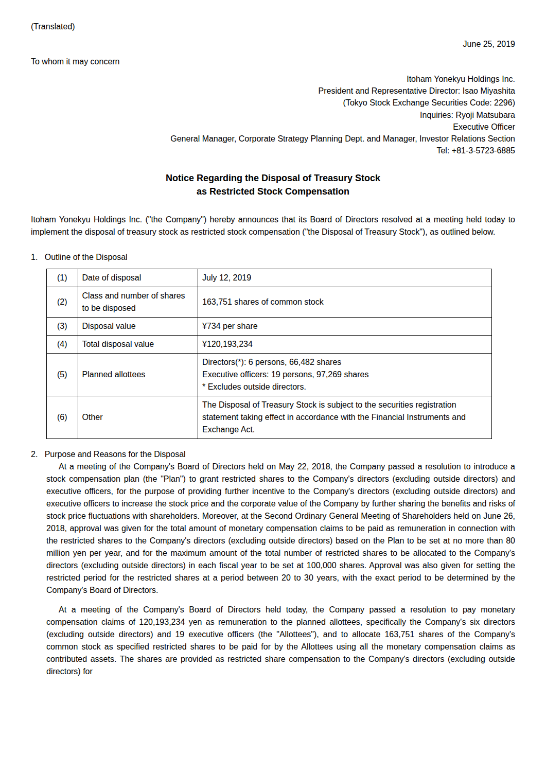(Translated)
June 25, 2019
To whom it may concern
Itoham Yonekyu Holdings Inc.
President and Representative Director: Isao Miyashita
(Tokyo Stock Exchange Securities Code: 2296)
Inquiries: Ryoji Matsubara
Executive Officer
General Manager, Corporate Strategy Planning Dept. and Manager, Investor Relations Section
Tel: +81-3-5723-6885
Notice Regarding the Disposal of Treasury Stock
as Restricted Stock Compensation
Itoham Yonekyu Holdings Inc. ("the Company") hereby announces that its Board of Directors resolved at a meeting held today to implement the disposal of treasury stock as restricted stock compensation ("the Disposal of Treasury Stock"), as outlined below.
1. Outline of the Disposal
| (1) | Date of disposal | July 12, 2019 |
| (2) | Class and number of shares to be disposed | 163,751 shares of common stock |
| (3) | Disposal value | ¥734 per share |
| (4) | Total disposal value | ¥120,193,234 |
| (5) | Planned allottees | Directors(*): 6 persons, 66,482 shares Executive officers: 19 persons, 97,269 shares * Excludes outside directors. |
| (6) | Other | The Disposal of Treasury Stock is subject to the securities registration statement taking effect in accordance with the Financial Instruments and Exchange Act. |
2. Purpose and Reasons for the Disposal
At a meeting of the Company's Board of Directors held on May 22, 2018, the Company passed a resolution to introduce a stock compensation plan (the "Plan") to grant restricted shares to the Company's directors (excluding outside directors) and executive officers, for the purpose of providing further incentive to the Company's directors (excluding outside directors) and executive officers to increase the stock price and the corporate value of the Company by further sharing the benefits and risks of stock price fluctuations with shareholders. Moreover, at the Second Ordinary General Meeting of Shareholders held on June 26, 2018, approval was given for the total amount of monetary compensation claims to be paid as remuneration in connection with the restricted shares to the Company's directors (excluding outside directors) based on the Plan to be set at no more than 80 million yen per year, and for the maximum amount of the total number of restricted shares to be allocated to the Company's directors (excluding outside directors) in each fiscal year to be set at 100,000 shares. Approval was also given for setting the restricted period for the restricted shares at a period between 20 to 30 years, with the exact period to be determined by the Company's Board of Directors.
At a meeting of the Company's Board of Directors held today, the Company passed a resolution to pay monetary compensation claims of 120,193,234 yen as remuneration to the planned allottees, specifically the Company's six directors (excluding outside directors) and 19 executive officers (the "Allottees"), and to allocate 163,751 shares of the Company's common stock as specified restricted shares to be paid for by the Allottees using all the monetary compensation claims as contributed assets. The shares are provided as restricted share compensation to the Company's directors (excluding outside directors) for